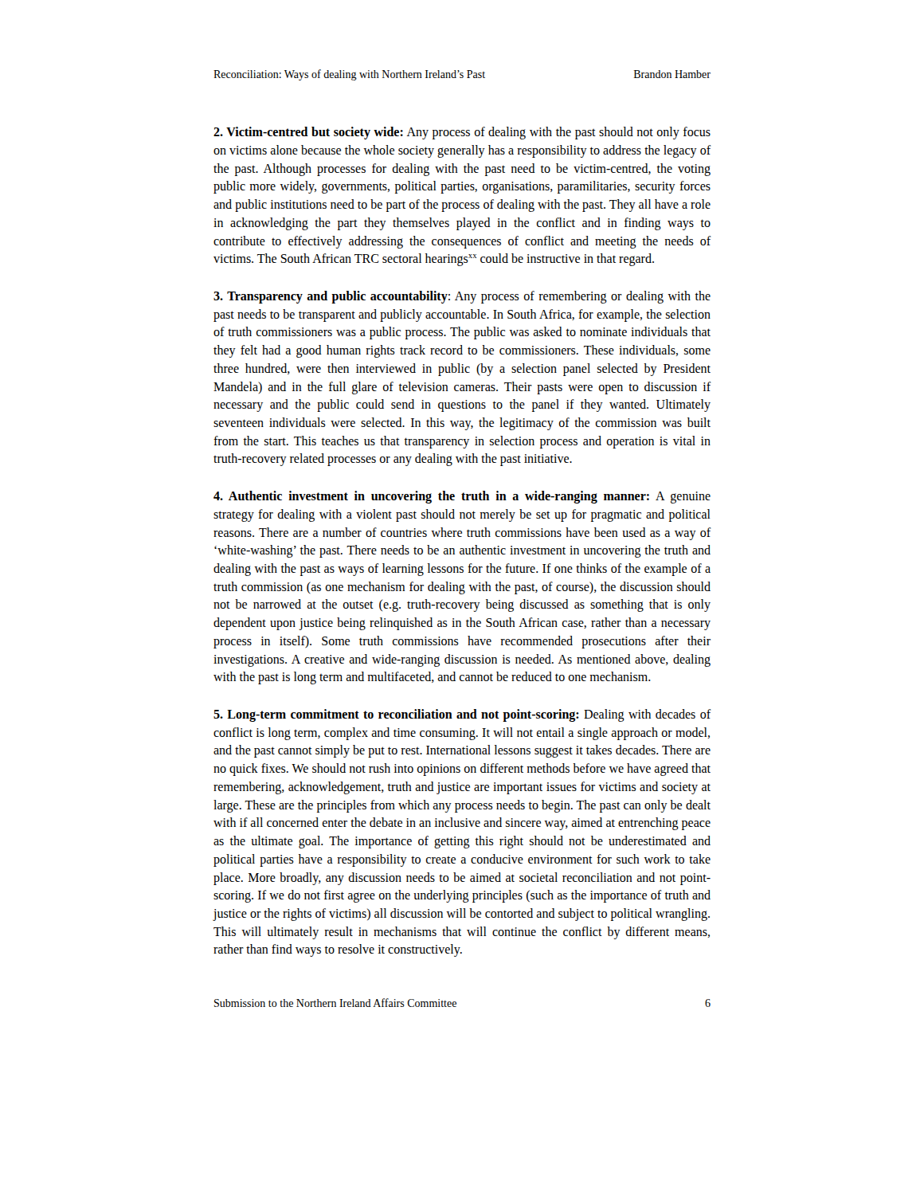Reconciliation: Ways of dealing with Northern Ireland’s Past
Brandon Hamber
2. Victim-centred but society wide: Any process of dealing with the past should not only focus on victims alone because the whole society generally has a responsibility to address the legacy of the past. Although processes for dealing with the past need to be victim-centred, the voting public more widely, governments, political parties, organisations, paramilitaries, security forces and public institutions need to be part of the process of dealing with the past. They all have a role in acknowledging the part they themselves played in the conflict and in finding ways to contribute to effectively addressing the consequences of conflict and meeting the needs of victims. The South African TRC sectoral hearingsxx could be instructive in that regard.
3. Transparency and public accountability: Any process of remembering or dealing with the past needs to be transparent and publicly accountable. In South Africa, for example, the selection of truth commissioners was a public process. The public was asked to nominate individuals that they felt had a good human rights track record to be commissioners. These individuals, some three hundred, were then interviewed in public (by a selection panel selected by President Mandela) and in the full glare of television cameras. Their pasts were open to discussion if necessary and the public could send in questions to the panel if they wanted. Ultimately seventeen individuals were selected. In this way, the legitimacy of the commission was built from the start. This teaches us that transparency in selection process and operation is vital in truth-recovery related processes or any dealing with the past initiative.
4. Authentic investment in uncovering the truth in a wide-ranging manner: A genuine strategy for dealing with a violent past should not merely be set up for pragmatic and political reasons. There are a number of countries where truth commissions have been used as a way of ‘white-washing’ the past. There needs to be an authentic investment in uncovering the truth and dealing with the past as ways of learning lessons for the future. If one thinks of the example of a truth commission (as one mechanism for dealing with the past, of course), the discussion should not be narrowed at the outset (e.g. truth-recovery being discussed as something that is only dependent upon justice being relinquished as in the South African case, rather than a necessary process in itself). Some truth commissions have recommended prosecutions after their investigations. A creative and wide-ranging discussion is needed. As mentioned above, dealing with the past is long term and multifaceted, and cannot be reduced to one mechanism.
5. Long-term commitment to reconciliation and not point-scoring: Dealing with decades of conflict is long term, complex and time consuming. It will not entail a single approach or model, and the past cannot simply be put to rest. International lessons suggest it takes decades. There are no quick fixes. We should not rush into opinions on different methods before we have agreed that remembering, acknowledgement, truth and justice are important issues for victims and society at large. These are the principles from which any process needs to begin. The past can only be dealt with if all concerned enter the debate in an inclusive and sincere way, aimed at entrenching peace as the ultimate goal. The importance of getting this right should not be underestimated and political parties have a responsibility to create a conducive environment for such work to take place. More broadly, any discussion needs to be aimed at societal reconciliation and not point-scoring. If we do not first agree on the underlying principles (such as the importance of truth and justice or the rights of victims) all discussion will be contorted and subject to political wrangling. This will ultimately result in mechanisms that will continue the conflict by different means, rather than find ways to resolve it constructively.
Submission to the Northern Ireland Affairs Committee
6